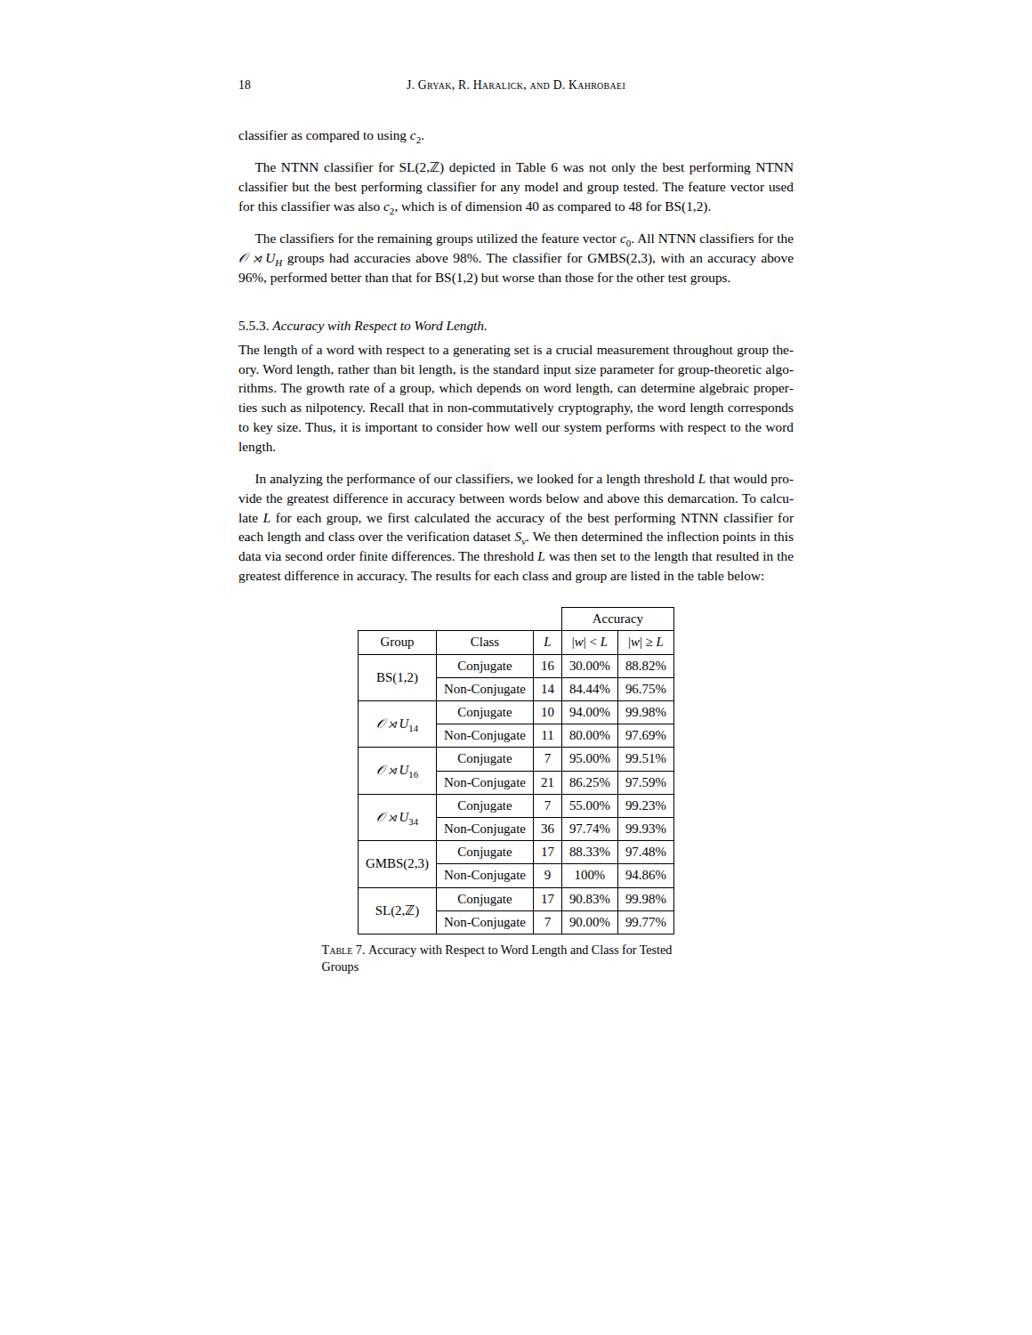18 J. Gryak, R. Haralick, and D. Kahrobaei
classifier as compared to using c2.
The NTNN classifier for SL(2,ℤ) depicted in Table 6 was not only the best performing NTNN classifier but the best performing classifier for any model and group tested. The feature vector used for this classifier was also c2, which is of dimension 40 as compared to 48 for BS(1,2).
The classifiers for the remaining groups utilized the feature vector c0. All NTNN classifiers for the 𝒪 ⋊ UH groups had accuracies above 98%. The classifier for GMBS(2,3), with an accuracy above 96%, performed better than that for BS(1,2) but worse than those for the other test groups.
5.5.3. Accuracy with Respect to Word Length.
The length of a word with respect to a generating set is a crucial measurement throughout group theory. Word length, rather than bit length, is the standard input size parameter for group-theoretic algorithms. The growth rate of a group, which depends on word length, can determine algebraic properties such as nilpotency. Recall that in non-commutatively cryptography, the word length corresponds to key size. Thus, it is important to consider how well our system performs with respect to the word length.
In analyzing the performance of our classifiers, we looked for a length threshold L that would provide the greatest difference in accuracy between words below and above this demarcation. To calculate L for each group, we first calculated the accuracy of the best performing NTNN classifier for each length and class over the verification dataset Sv. We then determined the inflection points in this data via second order finite differences. The threshold L was then set to the length that resulted in the greatest difference in accuracy. The results for each class and group are listed in the table below:
| | | | Accuracy |
| Group | Class | L | / w / < L | / w / ≥ L |
| BS(1,2) | Conjugate | 16 | 30.00% | 88.82% |
| Non-Conjugate | 14 | 84.44% | 96.75% |
| 𝒪 ⋊ U 14 | Conjugate | 10 | 94.00% | 99.98% |
| Non-Conjugate | 11 | 80.00% | 97.69% |
| 𝒪 ⋊ U 16 | Conjugate | 7 | 95.00% | 99.51% |
| Non-Conjugate | 21 | 86.25% | 97.59% |
| 𝒪 ⋊ U 34 | Conjugate | 7 | 55.00% | 99.23% |
| Non-Conjugate | 36 | 97.74% | 99.93% |
| GMBS(2,3) | Conjugate | 17 | 88.33% | 97.48% |
| Non-Conjugate | 9 | 100% | 94.86% |
| SL(2,ℤ) | Conjugate | 17 | 90.83% | 99.98% |
| Non-Conjugate | 7 | 90.00% | 99.77% |
Table 7. Accuracy with Respect to Word Length and Class for Tested Groups